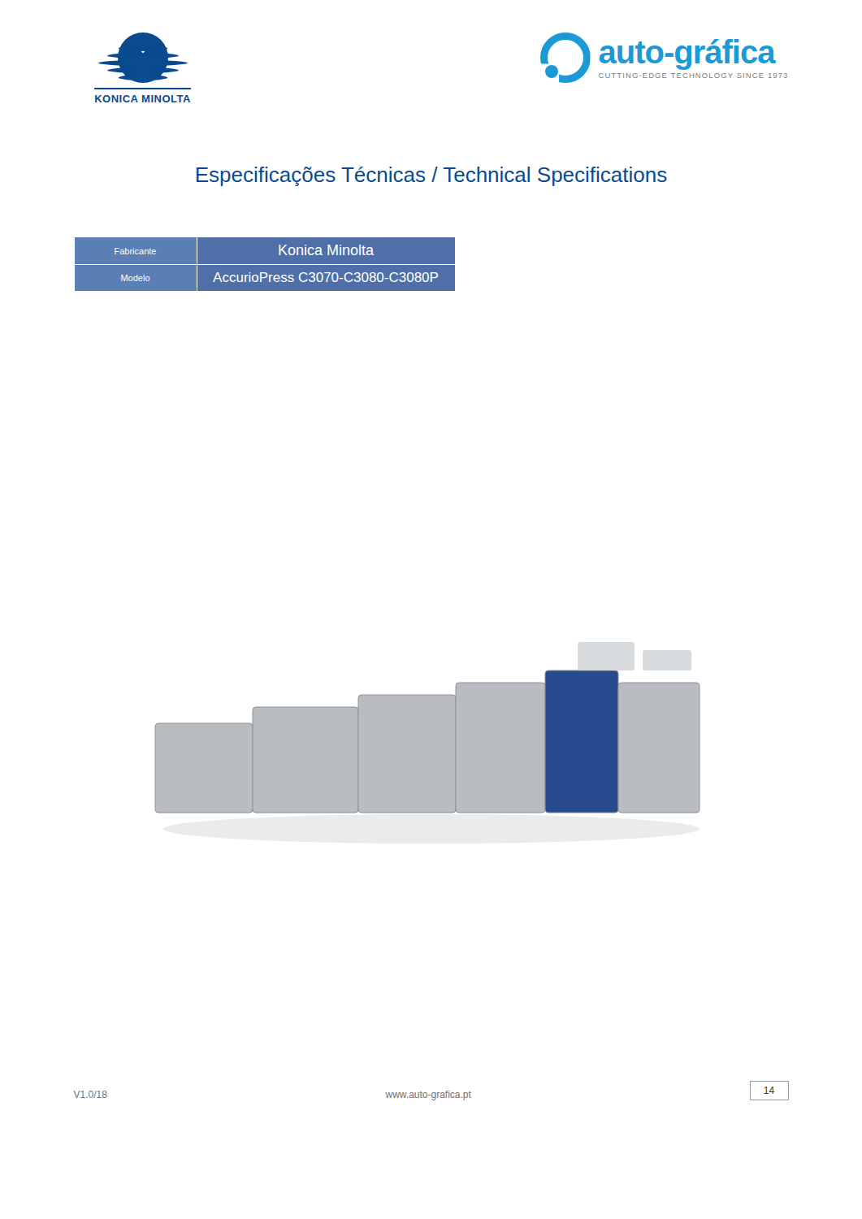KONICA MINOLTA
auto-gráfica
CUTTING-EDGE TECHNOLOGY SINCE 1973
Especificações Técnicas / Technical Specifications
| Fabricante | Konica Minolta |
| Modelo | AccurioPress C3070-C3080-C3080P |
V1.0/18 www.auto-grafica.pt 14